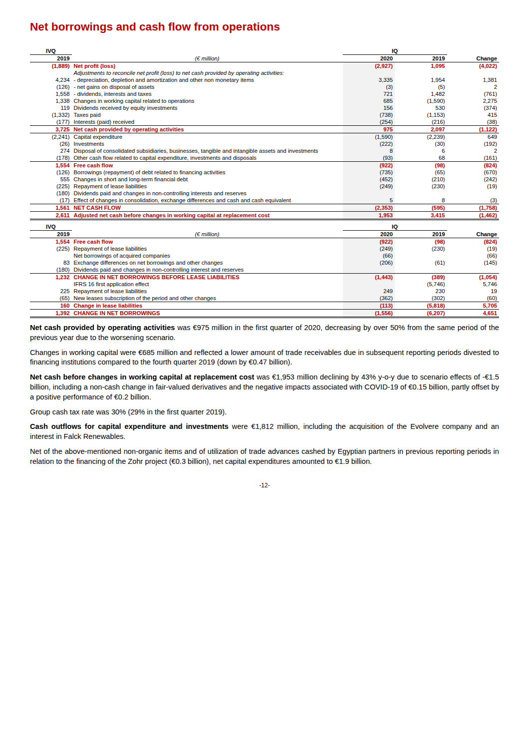Net borrowings and cash flow from operations
| IVQ | | IQ | |
| 2019 | (€ million) | 2020 | 2019 | Change |
| (1,889) | Net profit (loss) | (2,927) | 1,095 | (4,022) |
| | Adjustments to reconcile net profit (loss) to net cash provided by operating activities: | | | |
| 4,234 | - depreciation, depletion and amortization and other non monetary items | 3,335 | 1,954 | 1,381 |
| (126) | - net gains on disposal of assets | (3) | (5) | 2 |
| 1,558 | - dividends, interests and taxes | 721 | 1,482 | (761) |
| 1,338 | Changes in working capital related to operations | 685 | (1,590) | 2,275 |
| 119 | Dividends received by equity investments | 156 | 530 | (374) |
| (1,332) | Taxes paid | (738) | (1,153) | 415 |
| (177) | Interests (paid) received | (254) | (216) | (38) |
| 3,725 | Net cash provided by operating activities | 975 | 2,097 | (1,122) |
| (2,241) | Capital expenditure | (1,590) | (2,239) | 649 |
| (26) | Investments | (222) | (30) | (192) |
| 274 | Disposal of consolidated subsidiaries, businesses, tangible and intangible assets and investments | 8 | 6 | 2 |
| (178) | Other cash flow related to capital expenditure, investments and disposals | (93) | 68 | (161) |
| 1,554 | Free cash flow | (922) | (98) | (824) |
| (126) | Borrowings (repayment) of debt related to financing activities | (735) | (65) | (670) |
| 555 | Changes in short and long-term financial debt | (452) | (210) | (242) |
| (225) | Repayment of lease liabilities | (249) | (230) | (19) |
| (180) | Dividends paid and changes in non-controlling interests and reserves | | | |
| (17) | Effect of changes in consolidation, exchange differences and cash and cash equivalent | 5 | 8 | (3) |
| 1,561 | NET CASH FLOW | (2,353) | (595) | (1,758) |
| 2,611 | Adjusted net cash before changes in working capital at replacement cost | 1,953 | 3,415 | (1,462) |
| IVQ | | IQ | |
| 2019 | (€ million) | 2020 | 2019 | Change |
| 1,554 | Free cash flow | (922) | (98) | (824) |
| (225) | Repayment of lease liabilities | (249) | (230) | (19) |
| | Net borrowings of acquired companies | (66) | | (66) |
| 83 | Exchange differences on net borrowings and other changes | (206) | (61) | (145) |
| (180) | Dividends paid and changes in non-controlling interest and reserves | | | |
| 1,232 | CHANGE IN NET BORROWINGS BEFORE LEASE LIABILITIES | (1,443) | (389) | (1,054) |
| | IFRS 16 first application effect | | (5,746) | 5,746 |
| 225 | Repayment of lease liabilities | 249 | 230 | 19 |
| (65) | New leases subscription of the period and other changes | (362) | (302) | (60) |
| 160 | Change in lease liabilities | (113) | (5,818) | 5,705 |
| 1,392 | CHANGE IN NET BORROWINGS | (1,556) | (6,207) | 4,651 |
Net cash provided by operating activities was €975 million in the first quarter of 2020, decreasing by over 50% from the same period of the previous year due to the worsening scenario.
Changes in working capital were €685 million and reflected a lower amount of trade receivables due in subsequent reporting periods divested to financing institutions compared to the fourth quarter 2019 (down by €0.47 billion).
Net cash before changes in working capital at replacement cost was €1,953 million declining by 43% y-o-y due to scenario effects of -€1.5 billion, including a non-cash change in fair-valued derivatives and the negative impacts associated with COVID-19 of €0.15 billion, partly offset by a positive performance of €0.2 billion.
Group cash tax rate was 30% (29% in the first quarter 2019).
Cash outflows for capital expenditure and investments were €1,812 million, including the acquisition of the Evolvere company and an interest in Falck Renewables.
Net of the above-mentioned non-organic items and of utilization of trade advances cashed by Egyptian partners in previous reporting periods in relation to the financing of the Zohr project (€0.3 billion), net capital expenditures amounted to €1.9 billion.
-12-